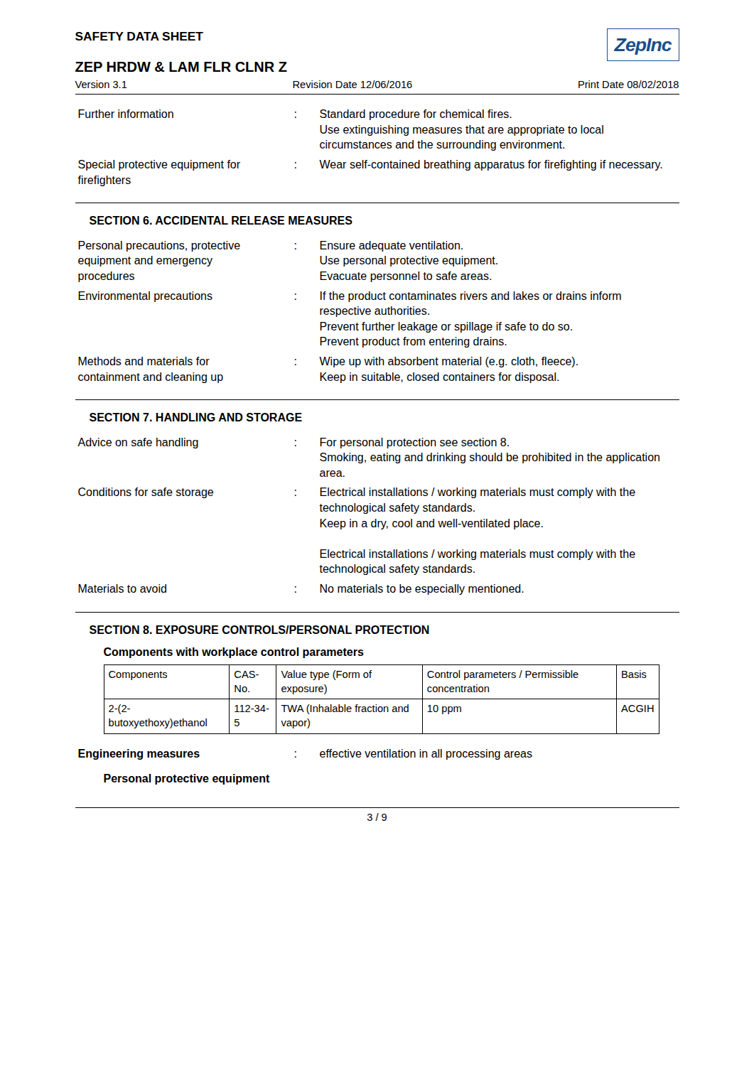Zep Inc
SAFETY DATA SHEET
ZEP HRDW & LAM FLR CLNR Z
Version 3.1 Revision Date 12/06/2016 Print Date 08/02/2018
| Further information | : | Standard procedure for chemical fires. Use extinguishing measures that are appropriate to local circumstances and the surrounding environment. |
| Special protective equipment for firefighters | : | Wear self-contained breathing apparatus for firefighting if necessary. |
SECTION 6. ACCIDENTAL RELEASE MEASURES
| Personal precautions, protective equipment and emergency procedures | : | Ensure adequate ventilation. Use personal protective equipment. Evacuate personnel to safe areas. |
| Environmental precautions | : | If the product contaminates rivers and lakes or drains inform respective authorities. Prevent further leakage or spillage if safe to do so. Prevent product from entering drains. |
| Methods and materials for containment and cleaning up | : | Wipe up with absorbent material (e.g. cloth, fleece). Keep in suitable, closed containers for disposal. |
SECTION 7. HANDLING AND STORAGE
| Advice on safe handling | : | For personal protection see section 8. Smoking, eating and drinking should be prohibited in the application area. |
| Conditions for safe storage | : | Electrical installations / working materials must comply with the technological safety standards. Keep in a dry, cool and well-ventilated place. Electrical installations / working materials must comply with the technological safety standards. |
| Materials to avoid | : | No materials to be especially mentioned. |
SECTION 8. EXPOSURE CONTROLS/PERSONAL PROTECTION
Components with workplace control parameters
| Components | CAS-No. | Value type (Form of exposure) | Control parameters / Permissible concentration | Basis |
| --- | --- | --- | --- | --- |
| 2-(2-butoxyethoxy)ethanol | 112-34-5 | TWA (Inhalable fraction and vapor) | 10 ppm | ACGIH |
| Engineering measures | : | effective ventilation in all processing areas |
Personal protective equipment
3 / 9